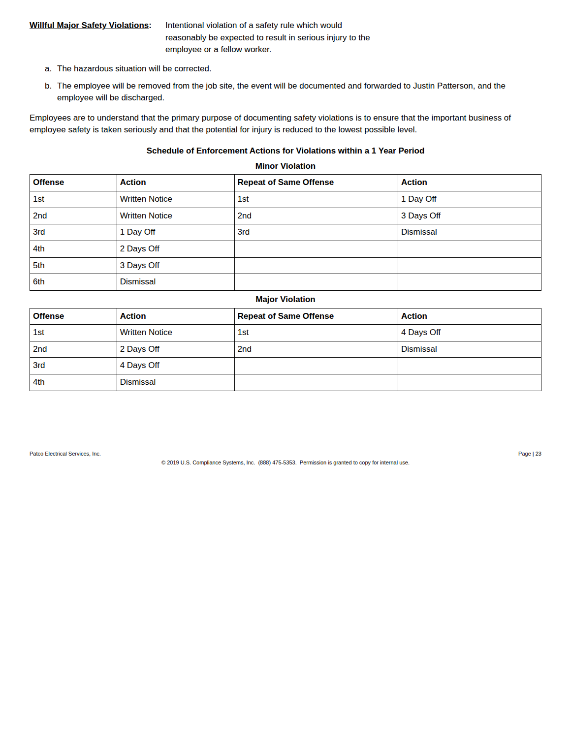Willful Major Safety Violations: Intentional violation of a safety rule which would reasonably be expected to result in serious injury to the employee or a fellow worker.
The hazardous situation will be corrected.
The employee will be removed from the job site, the event will be documented and forwarded to Justin Patterson, and the employee will be discharged.
Employees are to understand that the primary purpose of documenting safety violations is to ensure that the important business of employee safety is taken seriously and that the potential for injury is reduced to the lowest possible level.
Schedule of Enforcement Actions for Violations within a 1 Year Period
Minor Violation
| Offense | Action | Repeat of Same Offense | Action |
| --- | --- | --- | --- |
| 1st | Written Notice | 1st | 1 Day Off |
| 2nd | Written Notice | 2nd | 3 Days Off |
| 3rd | 1 Day Off | 3rd | Dismissal |
| 4th | 2 Days Off | | |
| 5th | 3 Days Off | | |
| 6th | Dismissal | | |
Major Violation
| Offense | Action | Repeat of Same Offense | Action |
| --- | --- | --- | --- |
| 1st | Written Notice | 1st | 4 Days Off |
| 2nd | 2 Days Off | 2nd | Dismissal |
| 3rd | 4 Days Off | | |
| 4th | Dismissal | | |
Patco Electrical Services, Inc. Page | 23
© 2019 U.S. Compliance Systems, Inc. (888) 475-5353. Permission is granted to copy for internal use.